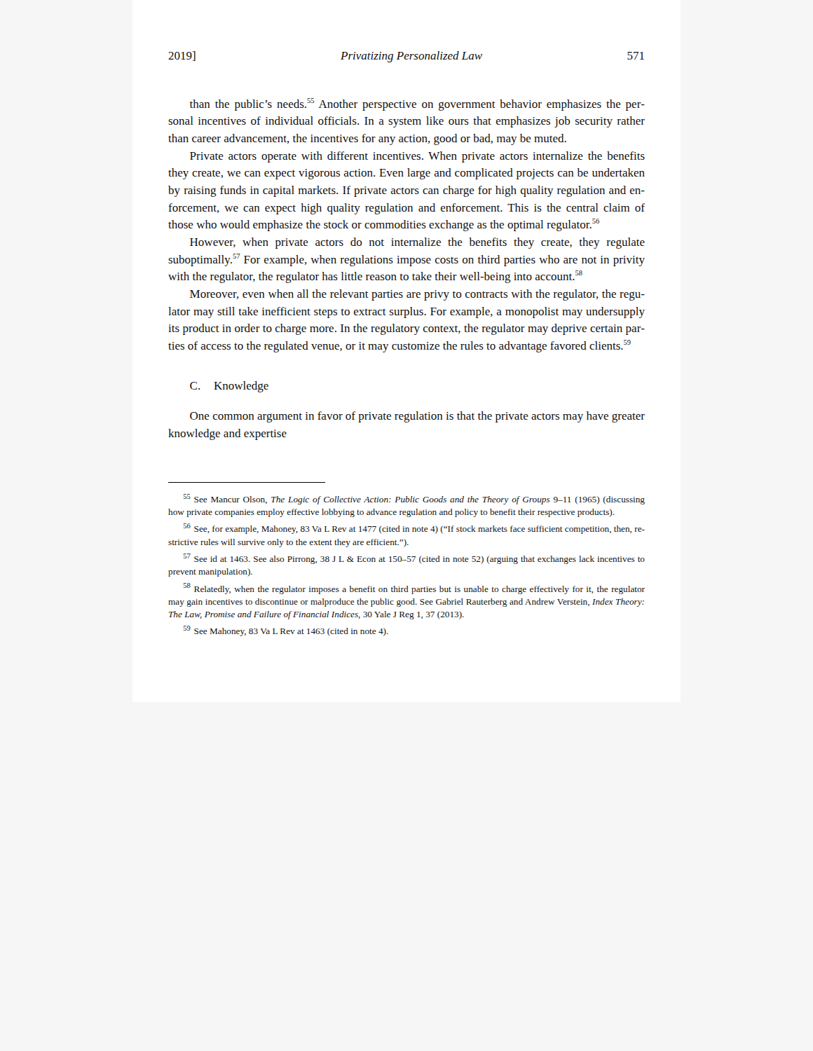2019] Privatizing Personalized Law 571
than the public’s needs.55 Another perspective on government behavior emphasizes the personal incentives of individual officials. In a system like ours that emphasizes job security rather than career advancement, the incentives for any action, good or bad, may be muted.
Private actors operate with different incentives. When private actors internalize the benefits they create, we can expect vigorous action. Even large and complicated projects can be undertaken by raising funds in capital markets. If private actors can charge for high quality regulation and enforcement, we can expect high quality regulation and enforcement. This is the central claim of those who would emphasize the stock or commodities exchange as the optimal regulator.56
However, when private actors do not internalize the benefits they create, they regulate suboptimally.57 For example, when regulations impose costs on third parties who are not in privity with the regulator, the regulator has little reason to take their well-being into account.58
Moreover, even when all the relevant parties are privy to contracts with the regulator, the regulator may still take inefficient steps to extract surplus. For example, a monopolist may undersupply its product in order to charge more. In the regulatory context, the regulator may deprive certain parties of access to the regulated venue, or it may customize the rules to advantage favored clients.59
C. Knowledge
One common argument in favor of private regulation is that the private actors may have greater knowledge and expertise
55 See Mancur Olson, The Logic of Collective Action: Public Goods and the Theory of Groups 9–11 (1965) (discussing how private companies employ effective lobbying to advance regulation and policy to benefit their respective products).
56 See, for example, Mahoney, 83 Va L Rev at 1477 (cited in note 4) (“If stock markets face sufficient competition, then, restrictive rules will survive only to the extent they are efficient.”).
57 See id at 1463. See also Pirrong, 38 J L & Econ at 150–57 (cited in note 52) (arguing that exchanges lack incentives to prevent manipulation).
58 Relatedly, when the regulator imposes a benefit on third parties but is unable to charge effectively for it, the regulator may gain incentives to discontinue or malproduce the public good. See Gabriel Rauterberg and Andrew Verstein, Index Theory: The Law, Promise and Failure of Financial Indices, 30 Yale J Reg 1, 37 (2013).
59 See Mahoney, 83 Va L Rev at 1463 (cited in note 4).